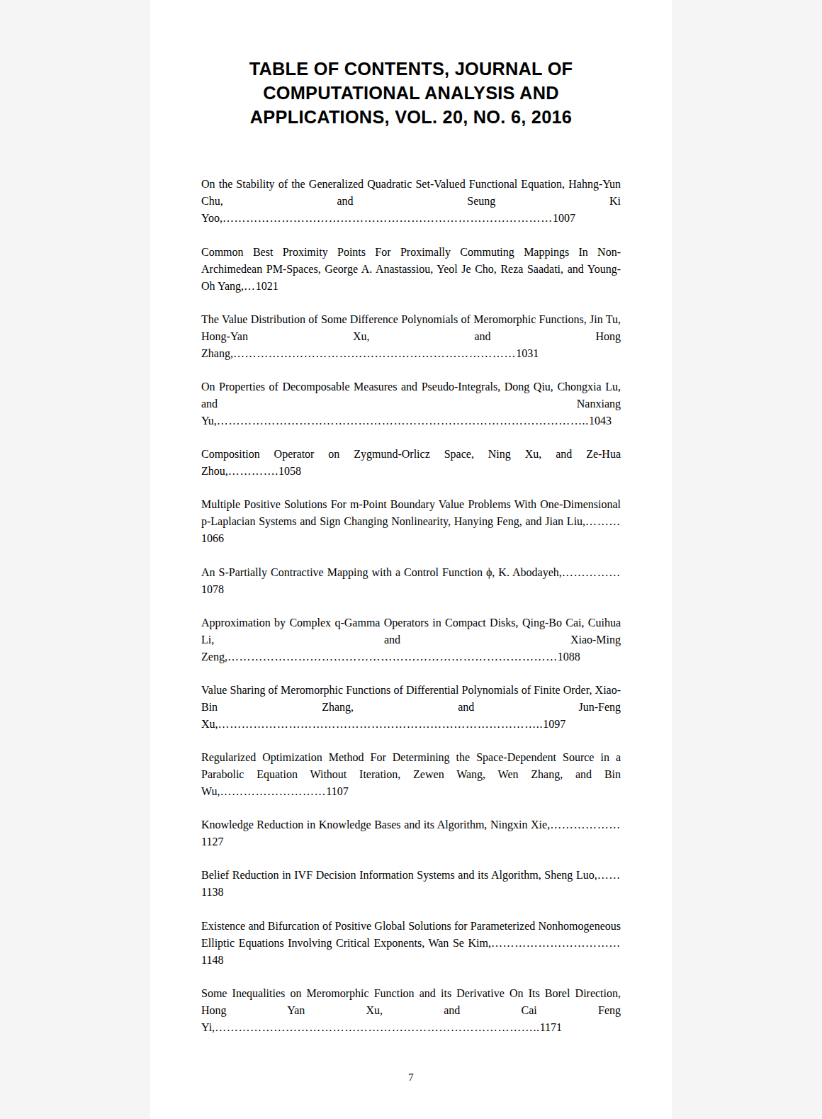TABLE OF CONTENTS, JOURNAL OF COMPUTATIONAL ANALYSIS AND APPLICATIONS, VOL. 20, NO. 6, 2016
On the Stability of the Generalized Quadratic Set-Valued Functional Equation, Hahng-Yun Chu, and Seung Ki Yoo,…………………………………………………………………………1007
Common Best Proximity Points For Proximally Commuting Mappings In Non-Archimedean PM-Spaces, George A. Anastassiou, Yeol Je Cho, Reza Saadati, and Young-Oh Yang,…1021
The Value Distribution of Some Difference Polynomials of Meromorphic Functions, Jin Tu, Hong-Yan Xu, and Hong Zhang,………………………………………………………………1031
On Properties of Decomposable Measures and Pseudo-Integrals, Dong Qiu, Chongxia Lu, and Nanxiang Yu,………………………………………………………………………………….. 1043
Composition Operator on Zygmund-Orlicz Space, Ning Xu, and Ze-Hua Zhou,…………. 1058
Multiple Positive Solutions For m-Point Boundary Value Problems With One-Dimensional p-Laplacian Systems and Sign Changing Nonlinearity, Hanying Feng, and Jian Liu,………1066
An S-Partially Contractive Mapping with a Control Function ϕ, K. Abodayeh,……………1078
Approximation by Complex q-Gamma Operators in Compact Disks, Qing-Bo Cai, Cuihua Li, and Xiao-Ming Zeng,…………………………………………………………………………1088
Value Sharing of Meromorphic Functions of Differential Polynomials of Finite Order, Xiao-Bin Zhang, and Jun-Feng Xu,……………………………………………………………………….. 1097
Regularized Optimization Method For Determining the Space-Dependent Source in a Parabolic Equation Without Iteration, Zewen Wang, Wen Zhang, and Bin Wu,………………………1107
Knowledge Reduction in Knowledge Bases and its Algorithm, Ningxin Xie,………………1127
Belief Reduction in IVF Decision Information Systems and its Algorithm, Sheng Luo,……1138
Existence and Bifurcation of Positive Global Solutions for Parameterized Nonhomogeneous Elliptic Equations Involving Critical Exponents, Wan Se Kim,……………………………1148
Some Inequalities on Meromorphic Function and its Derivative On Its Borel Direction, Hong Yan Xu, and Cai Feng Yi,……………………………………………………………………….. 1171
7